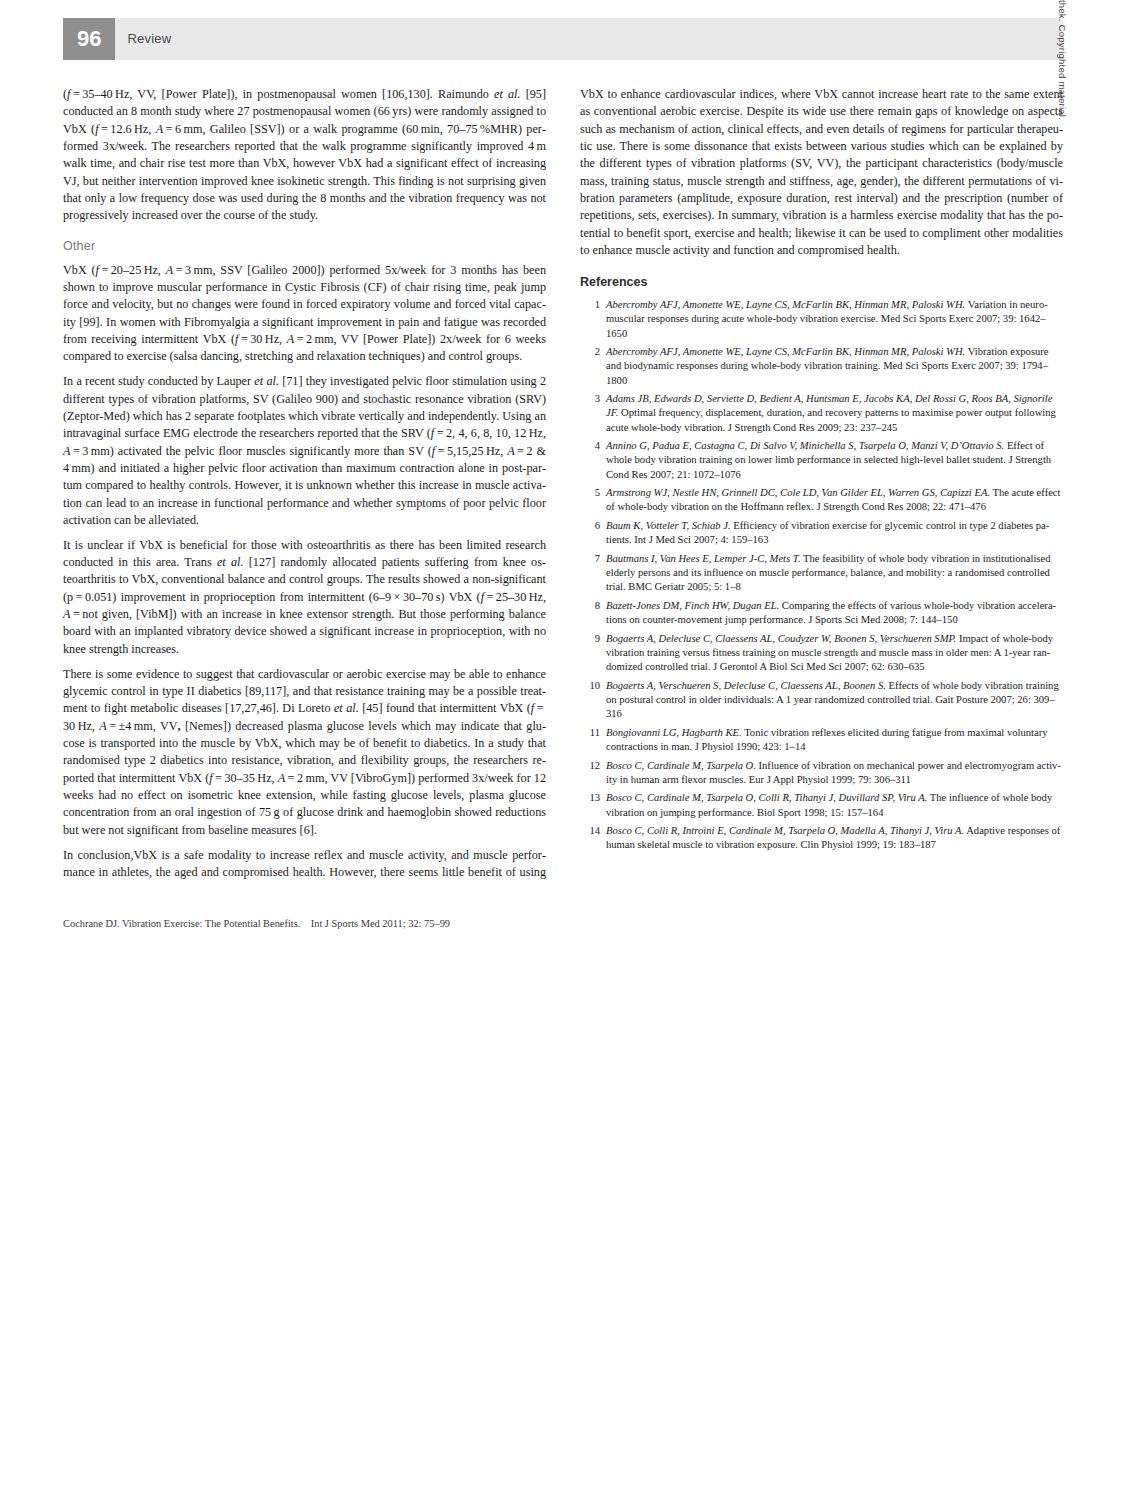96
Review
Downloaded by: ETH-Bibliothek. Copyrighted material.
(f = 35–40 Hz, VV, [Power Plate]), in postmenopausal women [106,130]. Raimundo et al. [95] conducted an 8 month study where 27 postmenopausal women (66 yrs) were randomly assigned to VbX (f = 12.6 Hz, A = 6 mm, Galileo [SSV]) or a walk programme (60 min, 70–75 %MHR) performed 3x/week. The researchers reported that the walk programme significantly improved 4 m walk time, and chair rise test more than VbX, however VbX had a significant effect of increasing VJ, but neither intervention improved knee isokinetic strength. This finding is not surprising given that only a low frequency dose was used during the 8 months and the vibration frequency was not progressively increased over the course of the study.
Other
VbX (f = 20–25 Hz, A = 3 mm, SSV [Galileo 2000]) performed 5x/week for 3 months has been shown to improve muscular performance in Cystic Fibrosis (CF) of chair rising time, peak jump force and velocity, but no changes were found in forced expiratory volume and forced vital capacity [99]. In women with Fibromyalgia a significant improvement in pain and fatigue was recorded from receiving intermittent VbX (f = 30 Hz, A = 2 mm, VV [Power Plate]) 2x/week for 6 weeks compared to exercise (salsa dancing, stretching and relaxation techniques) and control groups.
In a recent study conducted by Lauper et al. [71] they investigated pelvic floor stimulation using 2 different types of vibration platforms, SV (Galileo 900) and stochastic resonance vibration (SRV) (Zeptor-Med) which has 2 separate footplates which vibrate vertically and independently. Using an intravaginal surface EMG electrode the researchers reported that the SRV (f = 2, 4, 6, 8, 10, 12 Hz, A = 3 mm) activated the pelvic floor muscles significantly more than SV (f = 5,15,25 Hz, A = 2 & 4 mm) and initiated a higher pelvic floor activation than maximum contraction alone in post-partum compared to healthy controls. However, it is unknown whether this increase in muscle activation can lead to an increase in functional performance and whether symptoms of poor pelvic floor activation can be alleviated.
It is unclear if VbX is beneficial for those with osteoarthritis as there has been limited research conducted in this area. Trans et al. [127] randomly allocated patients suffering from knee osteoarthritis to VbX, conventional balance and control groups. The results showed a non-significant (p = 0.051) improvement in proprioception from intermittent (6–9 × 30–70 s) VbX (f = 25–30 Hz, A = not given, [VibM]) with an increase in knee extensor strength. But those performing balance board with an implanted vibratory device showed a significant increase in proprioception, with no knee strength increases.
There is some evidence to suggest that cardiovascular or aerobic exercise may be able to enhance glycemic control in type II diabetics [89,117], and that resistance training may be a possible treatment to fight metabolic diseases [17,27,46]. Di Loreto et al. [45] found that intermittent VbX (f = 30 Hz, A = ±4 mm, VV, [Nemes]) decreased plasma glucose levels which may indicate that glucose is transported into the muscle by VbX, which may be of benefit to diabetics. In a study that randomised type 2 diabetics into resistance, vibration, and flexibility groups, the researchers reported that intermittent VbX (f = 30–35 Hz, A = 2 mm, VV [VibroGym]) performed 3x/week for 12 weeks had no effect on isometric knee extension, while fasting glucose levels, plasma glucose concentration from an oral ingestion of 75 g of glucose drink and haemoglobin showed reductions but were not significant from baseline measures [6].
In conclusion,VbX is a safe modality to increase reflex and muscle activity, and muscle performance in athletes, the aged and compromised health. However, there seems little benefit of using VbX to enhance cardiovascular indices, where VbX cannot increase heart rate to the same extent as conventional aerobic exercise. Despite its wide use there remain gaps of knowledge on aspects such as mechanism of action, clinical effects, and even details of regimens for particular therapeutic use. There is some dissonance that exists between various studies which can be explained by the different types of vibration platforms (SV, VV), the participant characteristics (body/muscle mass, training status, muscle strength and stiffness, age, gender), the different permutations of vibration parameters (amplitude, exposure duration, rest interval) and the prescription (number of repetitions, sets, exercises). In summary, vibration is a harmless exercise modality that has the potential to benefit sport, exercise and health; likewise it can be used to compliment other modalities to enhance muscle activity and function and compromised health.
References
Abercromby AFJ, Amonette WE, Layne CS, McFarlin BK, Hinman MR, Paloski WH. Variation in neuromuscular responses during acute whole-body vibration exercise. Med Sci Sports Exerc 2007; 39: 1642–1650
Abercromby AFJ, Amonette WE, Layne CS, McFarlin BK, Hinman MR, Paloski WH. Vibration exposure and biodynamic responses during whole-body vibration training. Med Sci Sports Exerc 2007; 39: 1794–1800
Adams JB, Edwards D, Serviette D, Bedient A, Huntsman E, Jacobs KA, Del Rossi G, Roos BA, Signorile JF. Optimal frequency, displacement, duration, and recovery patterns to maximise power output following acute whole-body vibration. J Strength Cond Res 2009; 23: 237–245
Annino G, Padua E, Castagna C, Di Salvo V, Minichella S, Tsarpela O, Manzi V, D’Ottavio S. Effect of whole body vibration training on lower limb performance in selected high-level ballet student. J Strength Cond Res 2007; 21: 1072–1076
Armstrong WJ, Nestle HN, Grinnell DC, Cole LD, Van Gilder EL, Warren GS, Capizzi EA. The acute effect of whole-body vibration on the Hoffmann reflex. J Strength Cond Res 2008; 22: 471–476
Baum K, Votteler T, Schiab J. Efficiency of vibration exercise for glycemic control in type 2 diabetes patients. Int J Med Sci 2007; 4: 159–163
Bautmans I, Van Hees E, Lemper J-C, Mets T. The feasibility of whole body vibration in institutionalised elderly persons and its influence on muscle performance, balance, and mobility: a randomised controlled trial. BMC Geriatr 2005; 5: 1–8
Bazett-Jones DM, Finch HW, Dugan EL. Comparing the effects of various whole-body vibration accelerations on counter-movement jump performance. J Sports Sci Med 2008; 7: 144–150
Bogaerts A, Delecluse C, Claessens AL, Coudyzer W, Boonen S, Verschueren SMP. Impact of whole-body vibration training versus fitness training on muscle strength and muscle mass in older men: A 1-year randomized controlled trial. J Gerontol A Biol Sci Med Sci 2007; 62: 630–635
Bogaerts A, Verschueren S, Delecluse C, Claessens AL, Boonen S. Effects of whole body vibration training on postural control in older individuals: A 1 year randomized controlled trial. Gait Posture 2007; 26: 309–316
Bongiovanni LG, Hagbarth KE. Tonic vibration reflexes elicited during fatigue from maximal voluntary contractions in man. J Physiol 1990; 423: 1–14
Bosco C, Cardinale M, Tsarpela O. Influence of vibration on mechanical power and electromyogram activity in human arm flexor muscles. Eur J Appl Physiol 1999; 79: 306–311
Bosco C, Cardinale M, Tsarpela O, Colli R, Tihanyi J, Duvillard SP, Viru A. The influence of whole body vibration on jumping performance. Biol Sport 1998; 15: 157–164
Bosco C, Colli R, Introini E, Cardinale M, Tsarpela O, Madella A, Tihanyi J, Viru A. Adaptive responses of human skeletal muscle to vibration exposure. Clin Physiol 1999; 19: 183–187
Cochrane DJ. Vibration Exercise: The Potential Benefits. Int J Sports Med 2011; 32: 75–99